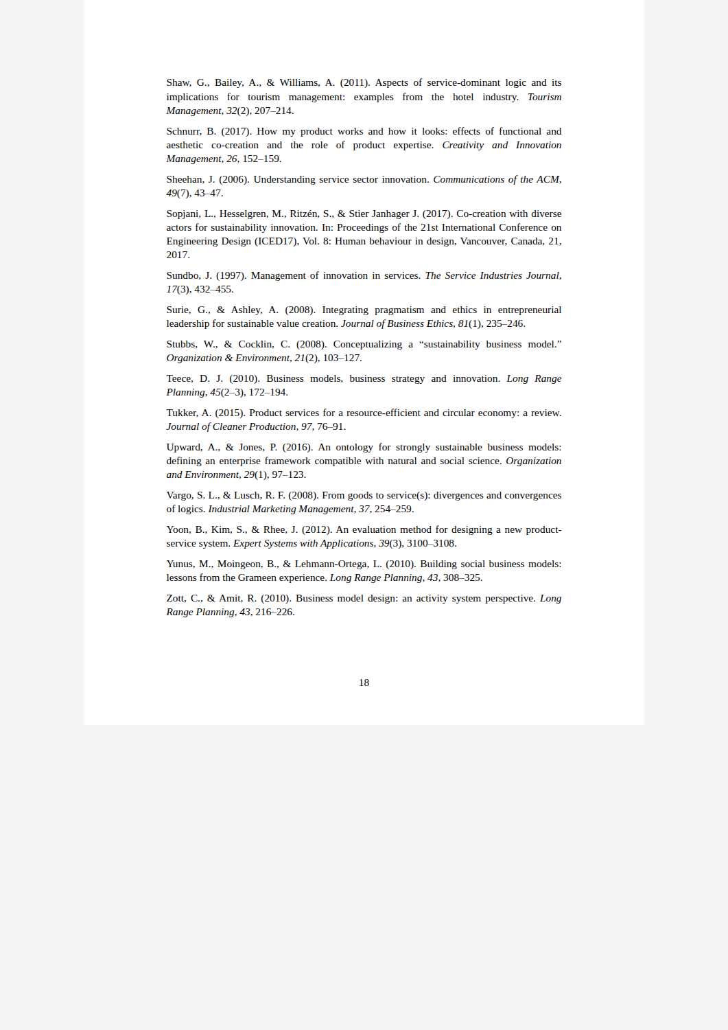Shaw, G., Bailey, A., & Williams, A. (2011). Aspects of service-dominant logic and its implications for tourism management: examples from the hotel industry. Tourism Management, 32(2), 207–214.
Schnurr, B. (2017). How my product works and how it looks: effects of functional and aesthetic co-creation and the role of product expertise. Creativity and Innovation Management, 26, 152–159.
Sheehan, J. (2006). Understanding service sector innovation. Communications of the ACM, 49(7), 43–47.
Sopjani, L., Hesselgren, M., Ritzén, S., & Stier Janhager J. (2017). Co-creation with diverse actors for sustainability innovation. In: Proceedings of the 21st International Conference on Engineering Design (ICED17), Vol. 8: Human behaviour in design, Vancouver, Canada, 21, 2017.
Sundbo, J. (1997). Management of innovation in services. The Service Industries Journal, 17(3), 432–455.
Surie, G., & Ashley, A. (2008). Integrating pragmatism and ethics in entrepreneurial leadership for sustainable value creation. Journal of Business Ethics, 81(1), 235–246.
Stubbs, W., & Cocklin, C. (2008). Conceptualizing a “sustainability business model.” Organization & Environment, 21(2), 103–127.
Teece, D. J. (2010). Business models, business strategy and innovation. Long Range Planning, 45(2–3), 172–194.
Tukker, A. (2015). Product services for a resource-efficient and circular economy: a review. Journal of Cleaner Production, 97, 76–91.
Upward, A., & Jones, P. (2016). An ontology for strongly sustainable business models: defining an enterprise framework compatible with natural and social science. Organization and Environment, 29(1), 97–123.
Vargo, S. L., & Lusch, R. F. (2008). From goods to service(s): divergences and convergences of logics. Industrial Marketing Management, 37, 254–259.
Yoon, B., Kim, S., & Rhee, J. (2012). An evaluation method for designing a new product-service system. Expert Systems with Applications, 39(3), 3100–3108.
Yunus, M., Moingeon, B., & Lehmann-Ortega, L. (2010). Building social business models: lessons from the Grameen experience. Long Range Planning, 43, 308–325.
Zott, C., & Amit, R. (2010). Business model design: an activity system perspective. Long Range Planning, 43, 216–226.
18